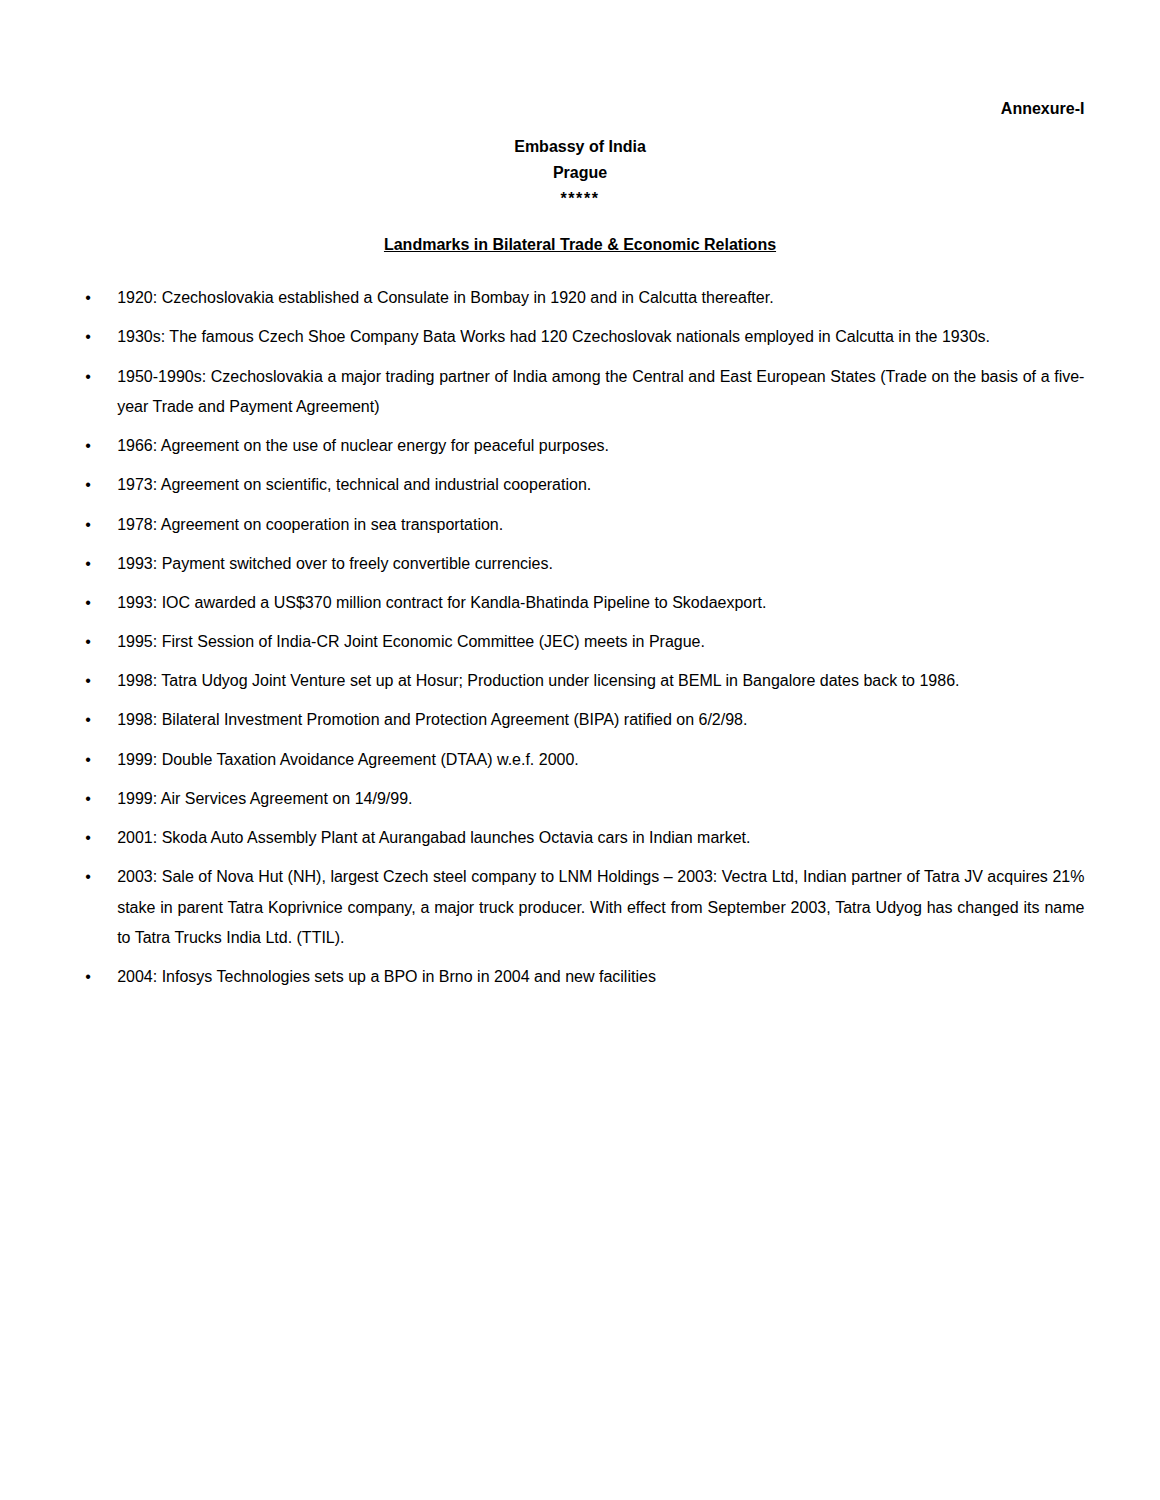Annexure-I
Embassy of India
Prague
*****
Landmarks in Bilateral Trade & Economic Relations
1920: Czechoslovakia established a Consulate in Bombay in 1920 and in Calcutta thereafter.
1930s: The famous Czech Shoe Company Bata Works had 120 Czechoslovak nationals employed in Calcutta in the 1930s.
1950-1990s: Czechoslovakia a major trading partner of India among the Central and East European States (Trade on the basis of a five-year Trade and Payment Agreement)
1966: Agreement on the use of nuclear energy for peaceful purposes.
1973: Agreement on scientific, technical and industrial cooperation.
1978: Agreement on cooperation in sea transportation.
1993: Payment switched over to freely convertible currencies.
1993: IOC awarded a US$370 million contract for Kandla-Bhatinda Pipeline to Skodaexport.
1995: First Session of India-CR Joint Economic Committee (JEC) meets in Prague.
1998: Tatra Udyog Joint Venture set up at Hosur; Production under licensing at BEML in Bangalore dates back to 1986.
1998: Bilateral Investment Promotion and Protection Agreement (BIPA) ratified on 6/2/98.
1999: Double Taxation Avoidance Agreement (DTAA) w.e.f. 2000.
1999: Air Services Agreement on 14/9/99.
2001: Skoda Auto Assembly Plant at Aurangabad launches Octavia cars in Indian market.
2003: Sale of Nova Hut (NH), largest Czech steel company to LNM Holdings – 2003: Vectra Ltd, Indian partner of Tatra JV acquires 21% stake in parent Tatra Koprivnice company, a major truck producer. With effect from September 2003, Tatra Udyog has changed its name to Tatra Trucks India Ltd. (TTIL).
2004: Infosys Technologies sets up a BPO in Brno in 2004 and new facilities